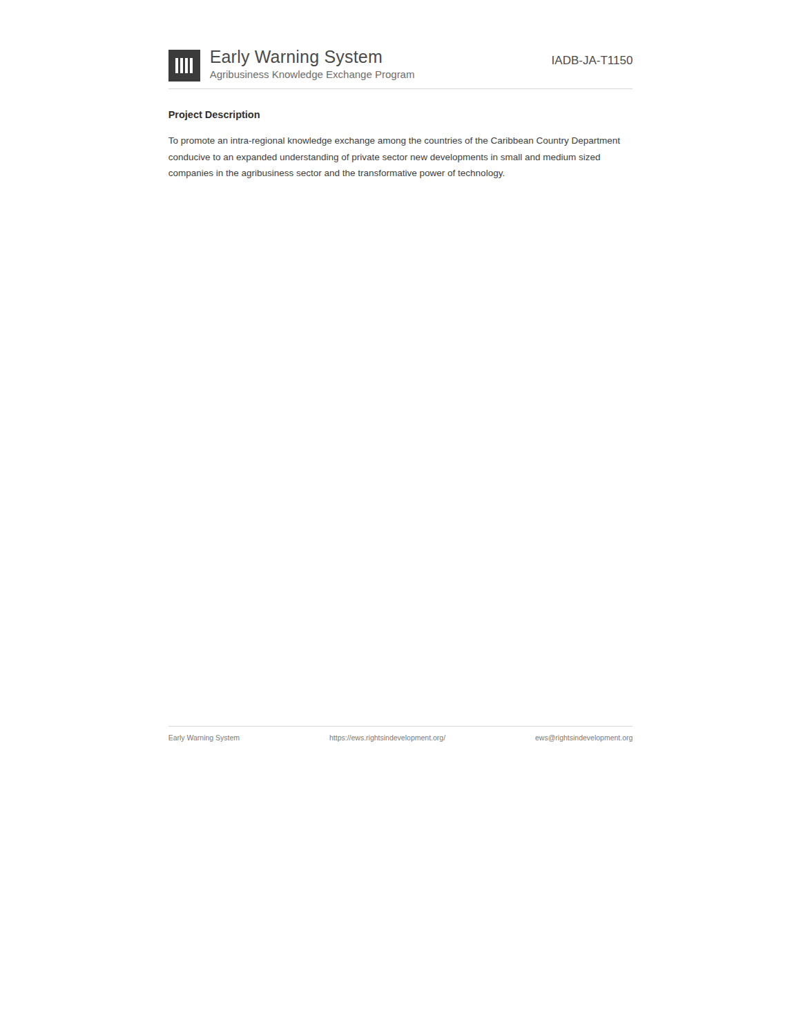Early Warning System
Agribusiness Knowledge Exchange Program
IADB-JA-T1150
Project Description
To promote an intra-regional knowledge exchange among the countries of the Caribbean Country Department conducive to an expanded understanding of private sector new developments in small and medium sized companies in the agribusiness sector and the transformative power of technology.
Early Warning System
https://ews.rightsindevelopment.org/
ews@rightsindevelopment.org